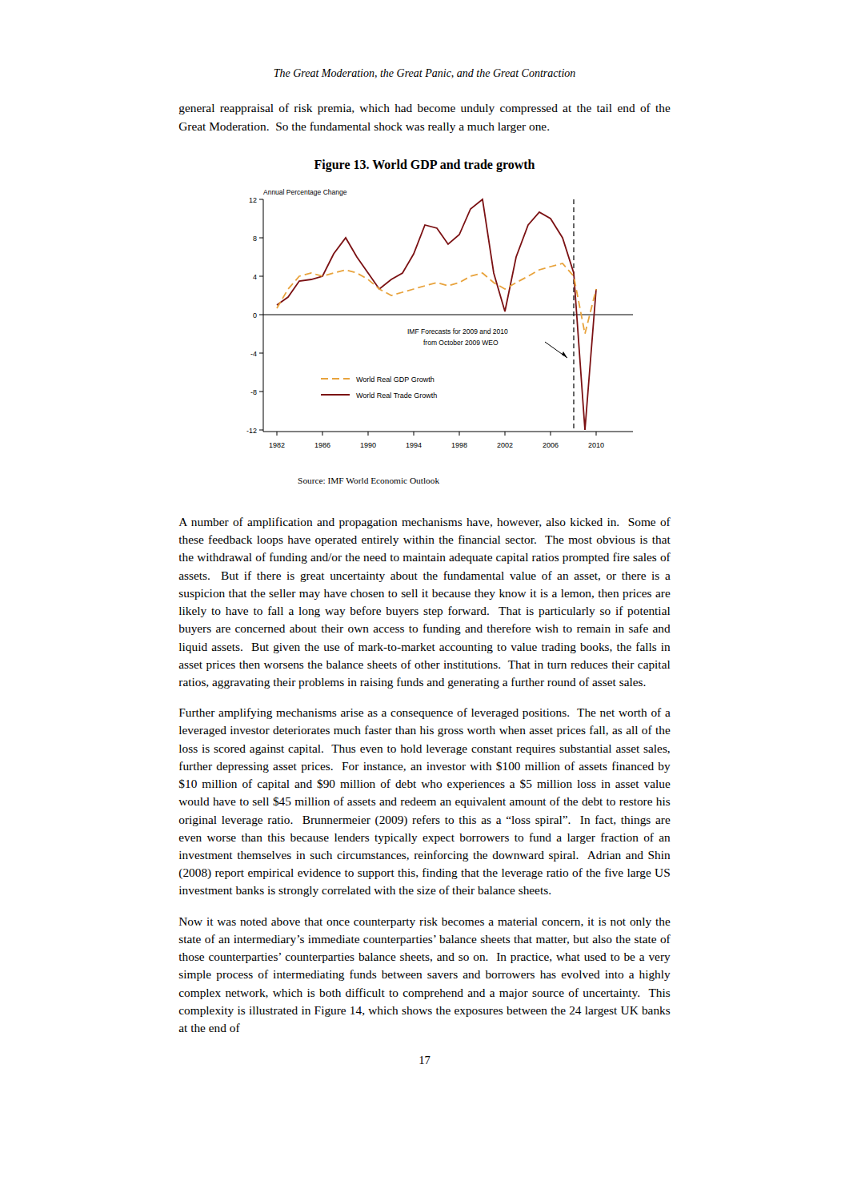The Great Moderation, the Great Panic, and the Great Contraction
general reappraisal of risk premia, which had become unduly compressed at the tail end of the Great Moderation. So the fundamental shock was really a much larger one.
Figure 13. World GDP and trade growth
Annual Percentage Change 12 8 4 0 -4 -8 -12 1982 1986 1990 1994 1998 2002 2006 2010 IMF Forecasts for 2009 and 2010 from October 2009 WEO World Real GDP Growth World Real Trade Growth
Source: IMF World Economic Outlook
A number of amplification and propagation mechanisms have, however, also kicked in. Some of these feedback loops have operated entirely within the financial sector. The most obvious is that the withdrawal of funding and/or the need to maintain adequate capital ratios prompted fire sales of assets. But if there is great uncertainty about the fundamental value of an asset, or there is a suspicion that the seller may have chosen to sell it because they know it is a lemon, then prices are likely to have to fall a long way before buyers step forward. That is particularly so if potential buyers are concerned about their own access to funding and therefore wish to remain in safe and liquid assets. But given the use of mark-to-market accounting to value trading books, the falls in asset prices then worsens the balance sheets of other institutions. That in turn reduces their capital ratios, aggravating their problems in raising funds and generating a further round of asset sales.
Further amplifying mechanisms arise as a consequence of leveraged positions. The net worth of a leveraged investor deteriorates much faster than his gross worth when asset prices fall, as all of the loss is scored against capital. Thus even to hold leverage constant requires substantial asset sales, further depressing asset prices. For instance, an investor with $100 million of assets financed by $10 million of capital and $90 million of debt who experiences a $5 million loss in asset value would have to sell $45 million of assets and redeem an equivalent amount of the debt to restore his original leverage ratio. Brunnermeier (2009) refers to this as a “loss spiral”. In fact, things are even worse than this because lenders typically expect borrowers to fund a larger fraction of an investment themselves in such circumstances, reinforcing the downward spiral. Adrian and Shin (2008) report empirical evidence to support this, finding that the leverage ratio of the five large US investment banks is strongly correlated with the size of their balance sheets.
Now it was noted above that once counterparty risk becomes a material concern, it is not only the state of an intermediary’s immediate counterparties’ balance sheets that matter, but also the state of those counterparties’ counterparties balance sheets, and so on. In practice, what used to be a very simple process of intermediating funds between savers and borrowers has evolved into a highly complex network, which is both difficult to comprehend and a major source of uncertainty. This complexity is illustrated in Figure 14, which shows the exposures between the 24 largest UK banks at the end of
17